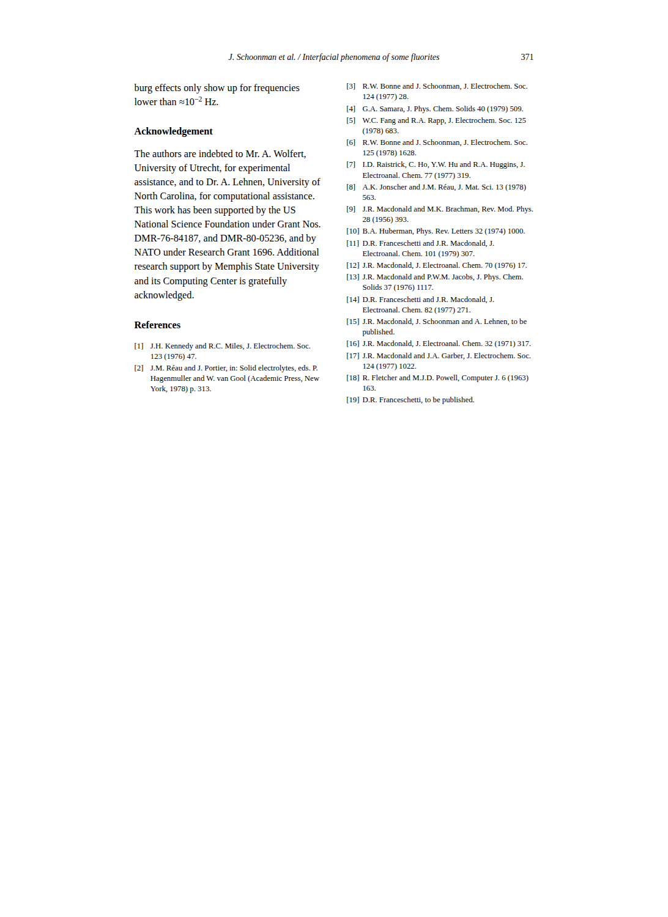J. Schoonman et al. / Interfacial phenomena of some fluorites 371
burg effects only show up for frequencies lower than ≈10−2 Hz.
Acknowledgement
The authors are indebted to Mr. A. Wolfert, University of Utrecht, for experimental assistance, and to Dr. A. Lehnen, University of North Carolina, for computational assistance. This work has been supported by the US National Science Foundation under Grant Nos. DMR-76-84187, and DMR-80-05236, and by NATO under Research Grant 1696. Additional research support by Memphis State University and its Computing Center is gratefully acknowledged.
References
[1] J.H. Kennedy and R.C. Miles, J. Electrochem. Soc. 123 (1976) 47.
[2] J.M. Réau and J. Portier, in: Solid electrolytes, eds. P. Hagenmuller and W. van Gool (Academic Press, New York, 1978) p. 313.
[3] R.W. Bonne and J. Schoonman, J. Electrochem. Soc. 124 (1977) 28.
[4] G.A. Samara, J. Phys. Chem. Solids 40 (1979) 509.
[5] W.C. Fang and R.A. Rapp, J. Electrochem. Soc. 125 (1978) 683.
[6] R.W. Bonne and J. Schoonman, J. Electrochem. Soc. 125 (1978) 1628.
[7] I.D. Raistrick, C. Ho, Y.W. Hu and R.A. Huggins, J. Electroanal. Chem. 77 (1977) 319.
[8] A.K. Jonscher and J.M. Réau, J. Mat. Sci. 13 (1978) 563.
[9] J.R. Macdonald and M.K. Brachman, Rev. Mod. Phys. 28 (1956) 393.
[10] B.A. Huberman, Phys. Rev. Letters 32 (1974) 1000.
[11] D.R. Franceschetti and J.R. Macdonald, J. Electroanal. Chem. 101 (1979) 307.
[12] J.R. Macdonald, J. Electroanal. Chem. 70 (1976) 17.
[13] J.R. Macdonald and P.W.M. Jacobs, J. Phys. Chem. Solids 37 (1976) 1117.
[14] D.R. Franceschetti and J.R. Macdonald, J. Electroanal. Chem. 82 (1977) 271.
[15] J.R. Macdonald, J. Schoonman and A. Lehnen, to be published.
[16] J.R. Macdonald, J. Electroanal. Chem. 32 (1971) 317.
[17] J.R. Macdonald and J.A. Garber, J. Electrochem. Soc. 124 (1977) 1022.
[18] R. Fletcher and M.J.D. Powell, Computer J. 6 (1963) 163.
[19] D.R. Franceschetti, to be published.